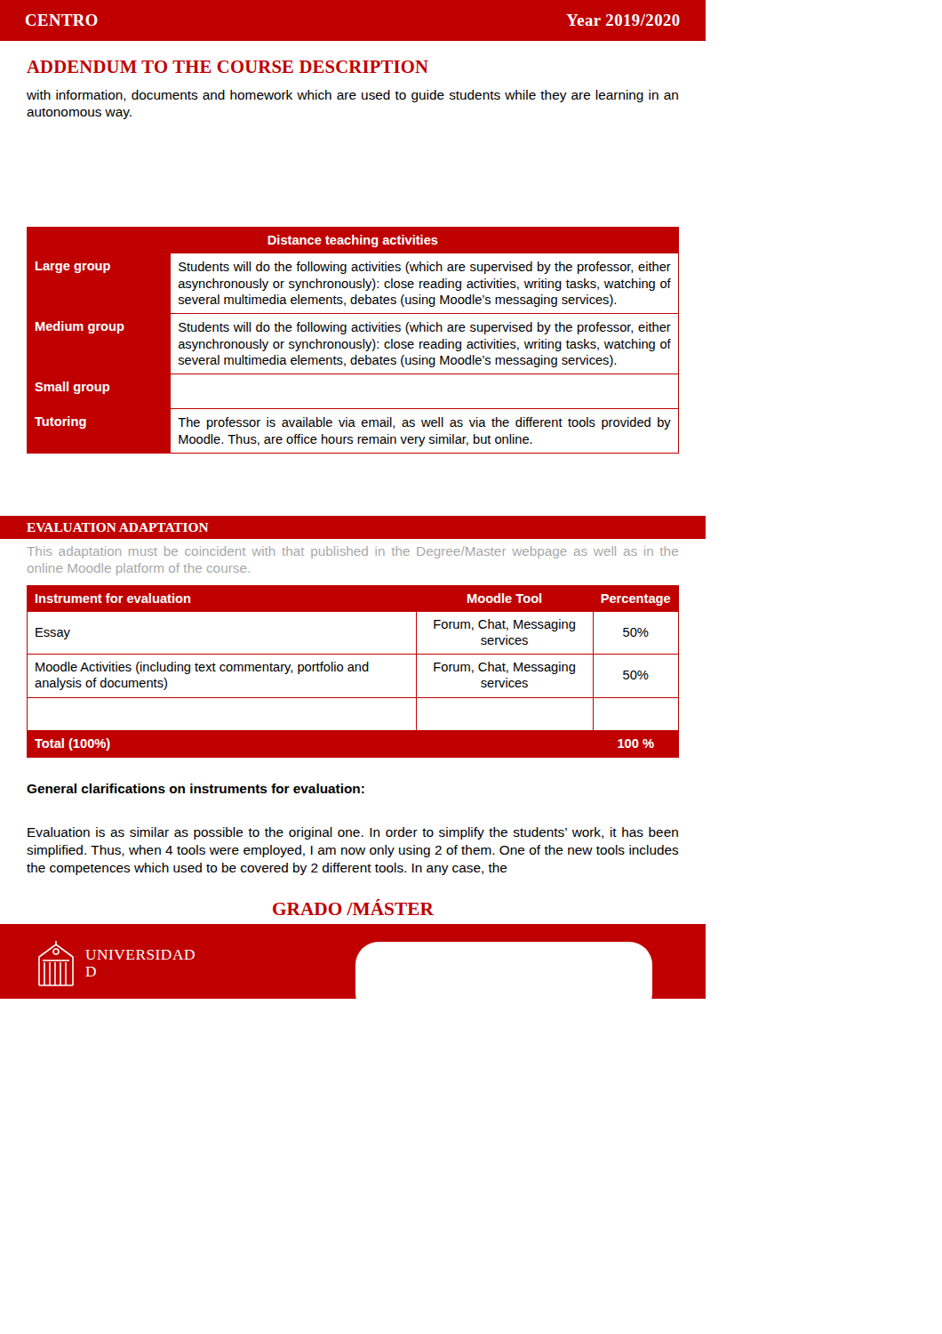CENTRO
Year 2019/2020
ADDENDUM TO THE COURSE DESCRIPTION
with information, documents and homework which are used to guide students while they are learning in an autonomous way.
| Distance teaching activities |
| --- |
| Large group | Students will do the following activities (which are supervised by the professor, either asynchronously or synchronously): close reading activities, writing tasks, watching of several multimedia elements, debates (using Moodle’s messaging services). |
| Medium group | Students will do the following activities (which are supervised by the professor, either asynchronously or synchronously): close reading activities, writing tasks, watching of several multimedia elements, debates (using Moodle’s messaging services). |
| Small group | |
| Tutoring | The professor is available via email, as well as via the different tools provided by Moodle. Thus, are office hours remain very similar, but online. |
EVALUATION ADAPTATION
This adaptation must be coincident with that published in the Degree/Master webpage as well as in the online Moodle platform of the course.
| Instrument for evaluation | Moodle Tool | Percentage |
| --- | --- | --- |
| Essay | Forum, Chat, Messaging services | 50% |
| Moodle Activities (including text commentary, portfolio and analysis of documents) | Forum, Chat, Messaging services | 50% |
| Total (100%) | | 100 % |
General clarifications on instruments for evaluation:
Evaluation is as similar as possible to the original one. In order to simplify the students’ work, it has been simplified. Thus, when 4 tools were employed, I am now only using 2 of them. One of the new tools includes the competences which used to be covered by 2 different tools. In any case, the
GRADO /MÁSTER
UNIVERSIDAD
D